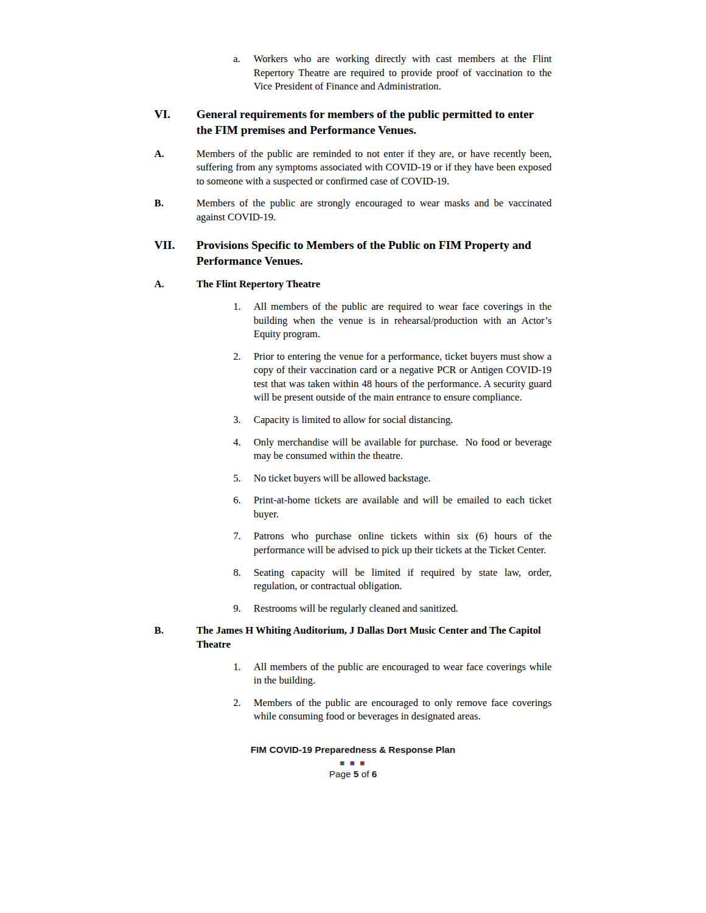a.
Workers who are working directly with cast members at the Flint Repertory Theatre are required to provide proof of vaccination to the Vice President of Finance and Administration.
VI.
General requirements for members of the public permitted to enter the FIM premises and Performance Venues.
A.
Members of the public are reminded to not enter if they are, or have recently been, suffering from any symptoms associated with COVID-19 or if they have been exposed to someone with a suspected or confirmed case of COVID-19.
B.
Members of the public are strongly encouraged to wear masks and be vaccinated against COVID-19.
VII.
Provisions Specific to Members of the Public on FIM Property and Performance Venues.
A.
The Flint Repertory Theatre
1.
All members of the public are required to wear face coverings in the building when the venue is in rehearsal/production with an Actor’s Equity program.
2.
Prior to entering the venue for a performance, ticket buyers must show a copy of their vaccination card or a negative PCR or Antigen COVID-19 test that was taken within 48 hours of the performance. A security guard will be present outside of the main entrance to ensure compliance.
3.
Capacity is limited to allow for social distancing.
4.
Only merchandise will be available for purchase. No food or beverage may be consumed within the theatre.
5.
No ticket buyers will be allowed backstage.
6.
Print-at-home tickets are available and will be emailed to each ticket buyer.
7.
Patrons who purchase online tickets within six (6) hours of the performance will be advised to pick up their tickets at the Ticket Center.
8.
Seating capacity will be limited if required by state law, order, regulation, or contractual obligation.
9.
Restrooms will be regularly cleaned and sanitized.
B.
The James H Whiting Auditorium, J Dallas Dort Music Center and The Capitol Theatre
1.
All members of the public are encouraged to wear face coverings while in the building.
2.
Members of the public are encouraged to only remove face coverings while consuming food or beverages in designated areas.
FIM COVID-19 Preparedness & Response Plan
■ ■ ■
Page 5 of 6